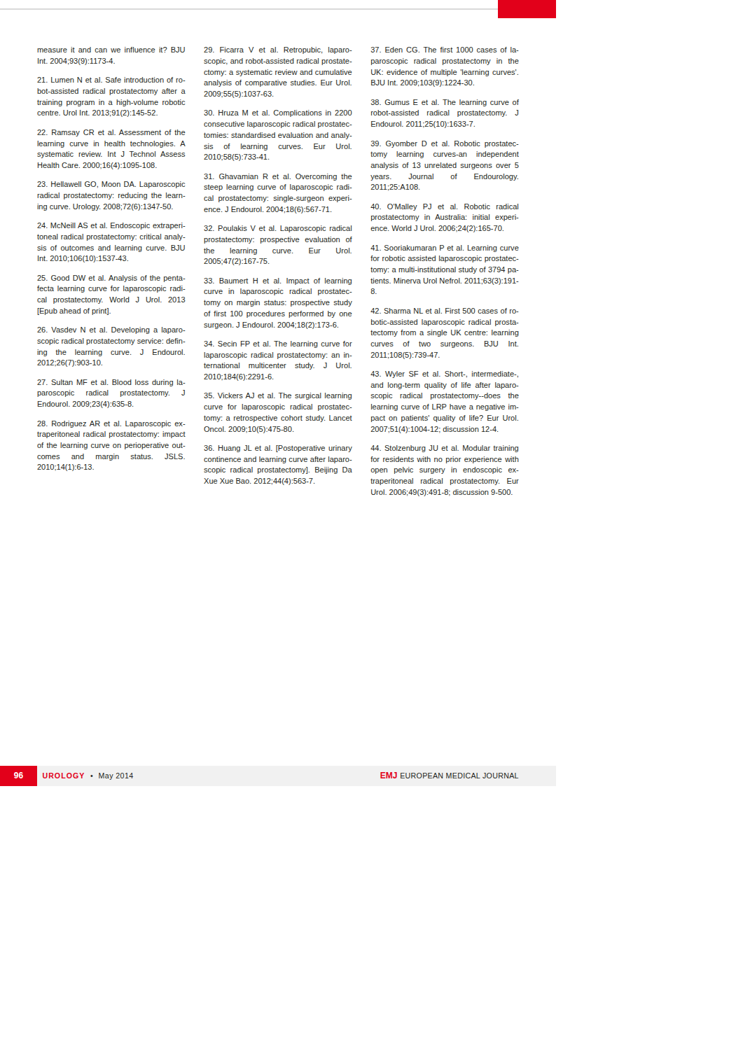measure it and can we influence it? BJU Int. 2004;93(9):1173-4.
21. Lumen N et al. Safe introduction of robot-assisted radical prostatectomy after a training program in a high-volume robotic centre. Urol Int. 2013;91(2):145-52.
22. Ramsay CR et al. Assessment of the learning curve in health technologies. A systematic review. Int J Technol Assess Health Care. 2000;16(4):1095-108.
23. Hellawell GO, Moon DA. Laparoscopic radical prostatectomy: reducing the learning curve. Urology. 2008;72(6):1347-50.
24. McNeill AS et al. Endoscopic extraperitoneal radical prostatectomy: critical analysis of outcomes and learning curve. BJU Int. 2010;106(10):1537-43.
25. Good DW et al. Analysis of the pentafecta learning curve for laparoscopic radical prostatectomy. World J Urol. 2013 [Epub ahead of print].
26. Vasdev N et al. Developing a laparoscopic radical prostatectomy service: defining the learning curve. J Endourol. 2012;26(7):903-10.
27. Sultan MF et al. Blood loss during laparoscopic radical prostatectomy. J Endourol. 2009;23(4):635-8.
28. Rodriguez AR et al. Laparoscopic extraperitoneal radical prostatectomy: impact of the learning curve on perioperative outcomes and margin status. JSLS. 2010;14(1):6-13.
29. Ficarra V et al. Retropubic, laparoscopic, and robot-assisted radical prostatectomy: a systematic review and cumulative analysis of comparative studies. Eur Urol. 2009;55(5):1037-63.
30. Hruza M et al. Complications in 2200 consecutive laparoscopic radical prostatectomies: standardised evaluation and analysis of learning curves. Eur Urol. 2010;58(5):733-41.
31. Ghavamian R et al. Overcoming the steep learning curve of laparoscopic radical prostatectomy: single-surgeon experience. J Endourol. 2004;18(6):567-71.
32. Poulakis V et al. Laparoscopic radical prostatectomy: prospective evaluation of the learning curve. Eur Urol. 2005;47(2):167-75.
33. Baumert H et al. Impact of learning curve in laparoscopic radical prostatectomy on margin status: prospective study of first 100 procedures performed by one surgeon. J Endourol. 2004;18(2):173-6.
34. Secin FP et al. The learning curve for laparoscopic radical prostatectomy: an international multicenter study. J Urol. 2010;184(6):2291-6.
35. Vickers AJ et al. The surgical learning curve for laparoscopic radical prostatectomy: a retrospective cohort study. Lancet Oncol. 2009;10(5):475-80.
36. Huang JL et al. [Postoperative urinary continence and learning curve after laparoscopic radical prostatectomy]. Beijing Da Xue Xue Bao. 2012;44(4):563-7.
37. Eden CG. The first 1000 cases of laparoscopic radical prostatectomy in the UK: evidence of multiple 'learning curves'. BJU Int. 2009;103(9):1224-30.
38. Gumus E et al. The learning curve of robot-assisted radical prostatectomy. J Endourol. 2011;25(10):1633-7.
39. Gyomber D et al. Robotic prostatectomy learning curves-an independent analysis of 13 unrelated surgeons over 5 years. Journal of Endourology. 2011;25:A108.
40. O'Malley PJ et al. Robotic radical prostatectomy in Australia: initial experience. World J Urol. 2006;24(2):165-70.
41. Sooriakumaran P et al. Learning curve for robotic assisted laparoscopic prostatectomy: a multi-institutional study of 3794 patients. Minerva Urol Nefrol. 2011;63(3):191-8.
42. Sharma NL et al. First 500 cases of robotic-assisted laparoscopic radical prostatectomy from a single UK centre: learning curves of two surgeons. BJU Int. 2011;108(5):739-47.
43. Wyler SF et al. Short-, intermediate-, and long-term quality of life after laparoscopic radical prostatectomy--does the learning curve of LRP have a negative impact on patients' quality of life? Eur Urol. 2007;51(4):1004-12; discussion 12-4.
44. Stolzenburg JU et al. Modular training for residents with no prior experience with open pelvic surgery in endoscopic extraperitoneal radical prostatectomy. Eur Urol. 2006;49(3):491-8; discussion 9-500.
96
UROLOGY•May 2014
EMJ EUROPEAN MEDICAL JOURNAL